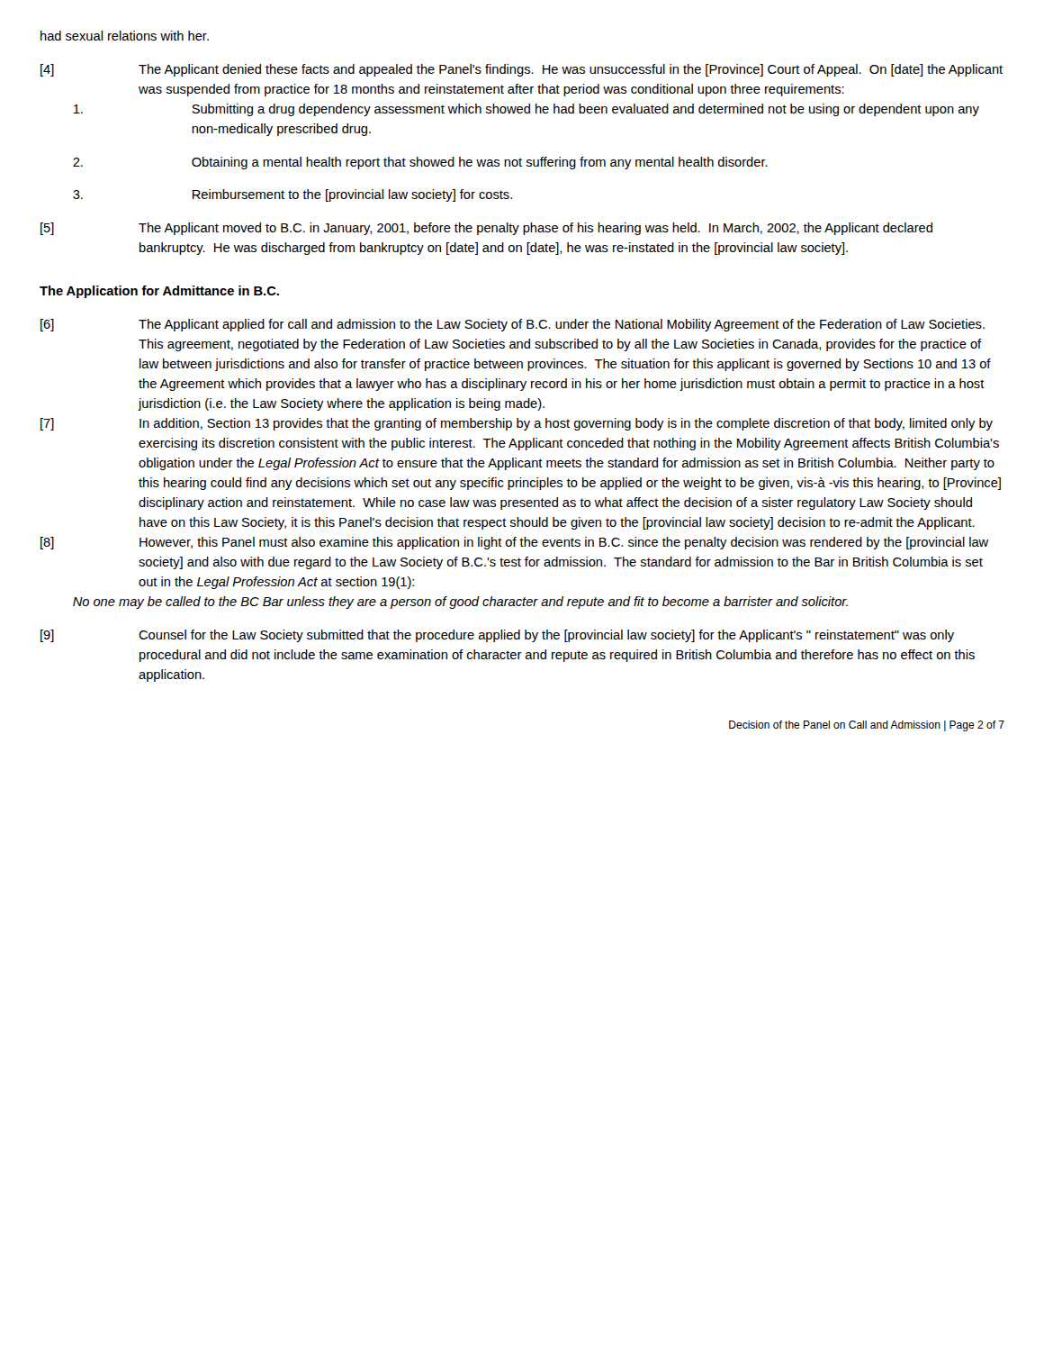had sexual relations with her.
[4] The Applicant denied these facts and appealed the Panel's findings. He was unsuccessful in the [Province] Court of Appeal. On [date] the Applicant was suspended from practice for 18 months and reinstatement after that period was conditional upon three requirements:
1. Submitting a drug dependency assessment which showed he had been evaluated and determined not be using or dependent upon any non-medically prescribed drug.
2. Obtaining a mental health report that showed he was not suffering from any mental health disorder.
3. Reimbursement to the [provincial law society] for costs.
[5] The Applicant moved to B.C. in January, 2001, before the penalty phase of his hearing was held. In March, 2002, the Applicant declared bankruptcy. He was discharged from bankruptcy on [date] and on [date], he was re-instated in the [provincial law society].
The Application for Admittance in B.C.
[6] The Applicant applied for call and admission to the Law Society of B.C. under the National Mobility Agreement of the Federation of Law Societies. This agreement, negotiated by the Federation of Law Societies and subscribed to by all the Law Societies in Canada, provides for the practice of law between jurisdictions and also for transfer of practice between provinces. The situation for this applicant is governed by Sections 10 and 13 of the Agreement which provides that a lawyer who has a disciplinary record in his or her home jurisdiction must obtain a permit to practice in a host jurisdiction (i.e. the Law Society where the application is being made).
[7] In addition, Section 13 provides that the granting of membership by a host governing body is in the complete discretion of that body, limited only by exercising its discretion consistent with the public interest. The Applicant conceded that nothing in the Mobility Agreement affects British Columbia's obligation under the Legal Profession Act to ensure that the Applicant meets the standard for admission as set in British Columbia. Neither party to this hearing could find any decisions which set out any specific principles to be applied or the weight to be given, vis-à -vis this hearing, to [Province] disciplinary action and reinstatement. While no case law was presented as to what affect the decision of a sister regulatory Law Society should have on this Law Society, it is this Panel's decision that respect should be given to the [provincial law society] decision to re-admit the Applicant.
[8] However, this Panel must also examine this application in light of the events in B.C. since the penalty decision was rendered by the [provincial law society] and also with due regard to the Law Society of B.C.'s test for admission. The standard for admission to the Bar in British Columbia is set out in the Legal Profession Act at section 19(1):
No one may be called to the BC Bar unless they are a person of good character and repute and fit to become a barrister and solicitor.
[9] Counsel for the Law Society submitted that the procedure applied by the [provincial law society] for the Applicant's " reinstatement" was only procedural and did not include the same examination of character and repute as required in British Columbia and therefore has no effect on this application.
Decision of the Panel on Call and Admission | Page 2 of 7